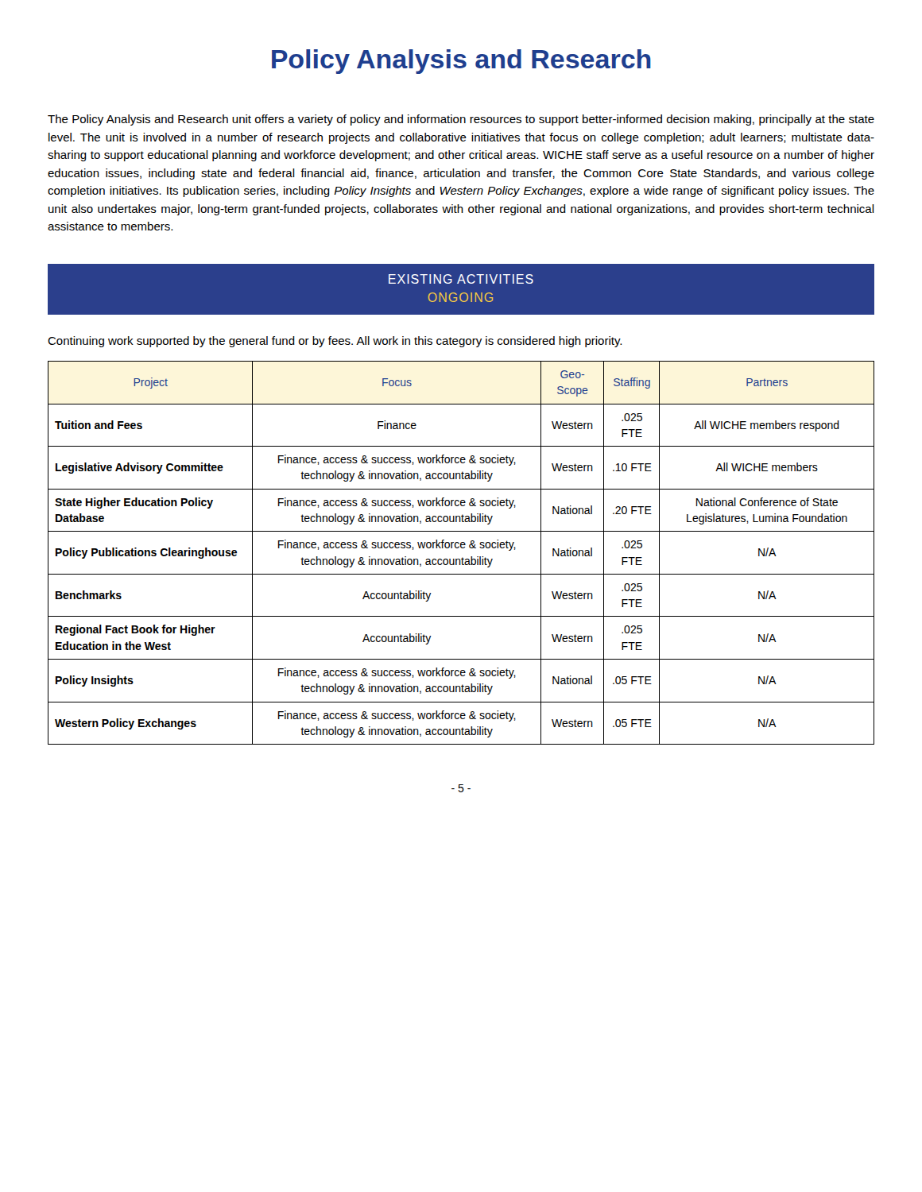Policy Analysis and Research
The Policy Analysis and Research unit offers a variety of policy and information resources to support better-informed decision making, principally at the state level. The unit is involved in a number of research projects and collaborative initiatives that focus on college completion; adult learners; multistate data-sharing to support educational planning and workforce development; and other critical areas. WICHE staff serve as a useful resource on a number of higher education issues, including state and federal financial aid, finance, articulation and transfer, the Common Core State Standards, and various college completion initiatives. Its publication series, including Policy Insights and Western Policy Exchanges, explore a wide range of significant policy issues. The unit also undertakes major, long-term grant-funded projects, collaborates with other regional and national organizations, and provides short-term technical assistance to members.
EXISTING ACTIVITIES
ONGOING
Continuing work supported by the general fund or by fees. All work in this category is considered high priority.
| Project | Focus | Geo-Scope | Staffing | Partners |
| --- | --- | --- | --- | --- |
| Tuition and Fees | Finance | Western | .025 FTE | All WICHE members respond |
| Legislative Advisory Committee | Finance, access & success, workforce & society, technology & innovation, accountability | Western | .10 FTE | All WICHE members |
| State Higher Education Policy Database | Finance, access & success, workforce & society, technology & innovation, accountability | National | .20 FTE | National Conference of State Legislatures, Lumina Foundation |
| Policy Publications Clearinghouse | Finance, access & success, workforce & society, technology & innovation, accountability | National | .025 FTE | N/A |
| Benchmarks | Accountability | Western | .025 FTE | N/A |
| Regional Fact Book for Higher Education in the West | Accountability | Western | .025 FTE | N/A |
| Policy Insights | Finance, access & success, workforce & society, technology & innovation, accountability | National | .05 FTE | N/A |
| Western Policy Exchanges | Finance, access & success, workforce & society, technology & innovation, accountability | Western | .05 FTE | N/A |
- 5 -